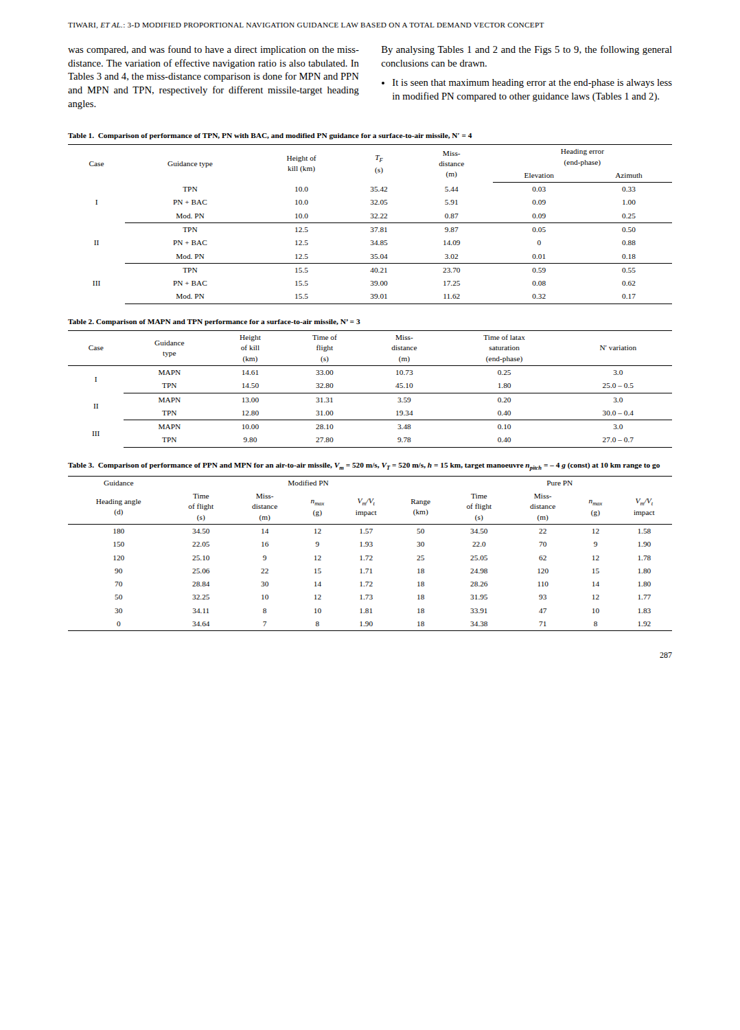TIWARI, et al.: 3-D MODIFIED PROPORTIONAL NAVIGATION GUIDANCE LAW BASED ON A TOTAL DEMAND VECTOR CONCEPT
was compared, and was found to have a direct implication on the miss-distance. The variation of effective navigation ratio is also tabulated. In Tables 3 and 4, the miss-distance comparison is done for MPN and PPN and MPN and TPN, respectively for different missile-target heading angles.
By analysing Tables 1 and 2 and the Figs 5 to 9, the following general conclusions can be drawn.
It is seen that maximum heading error at the end-phase is always less in modified PN compared to other guidance laws (Tables 1 and 2).
Table 1. Comparison of performance of TPN, PN with BAC, and modified PN guidance for a surface-to-air missile, N′ = 4
| Case | Guidance type | Height of kill (km) | T F (s) | Miss- distance (m) | Heading error (end-phase) |
| --- | --- | --- | --- | --- | --- |
| Elevation | Azimuth |
| I | TPN | 10.0 | 35.42 | 5.44 | 0.03 | 0.33 |
| PN + BAC | 10.0 | 32.05 | 5.91 | 0.09 | 1.00 |
| Mod. PN | 10.0 | 32.22 | 0.87 | 0.09 | 0.25 |
| II | TPN | 12.5 | 37.81 | 9.87 | 0.05 | 0.50 |
| PN + BAC | 12.5 | 34.85 | 14.09 | 0 | 0.88 |
| Mod. PN | 12.5 | 35.04 | 3.02 | 0.01 | 0.18 |
| III | TPN | 15.5 | 40.21 | 23.70 | 0.59 | 0.55 |
| PN + BAC | 15.5 | 39.00 | 17.25 | 0.08 | 0.62 |
| Mod. PN | 15.5 | 39.01 | 11.62 | 0.32 | 0.17 |
Table 2. Comparison of MAPN and TPN performance for a surface-to-air missile, N’ = 3
| Case | Guidance type | Height of kill (km) | Time of flight (s) | Miss- distance (m) | Time of latax saturation (end-phase) | N′ variation |
| --- | --- | --- | --- | --- | --- | --- |
| I | MAPN | 14.61 | 33.00 | 10.73 | 0.25 | 3.0 |
| TPN | 14.50 | 32.80 | 45.10 | 1.80 | 25.0 – 0.5 |
| II | MAPN | 13.00 | 31.31 | 3.59 | 0.20 | 3.0 |
| TPN | 12.80 | 31.00 | 19.34 | 0.40 | 30.0 – 0.4 |
| III | MAPN | 10.00 | 28.10 | 3.48 | 0.10 | 3.0 |
| TPN | 9.80 | 27.80 | 9.78 | 0.40 | 27.0 – 0.7 |
Table 3. Comparison of performance of PPN and MPN for an air-to-air missile, V m = 520 m/s, V T = 520 m/s, h = 15 km, target manoeuvre n pitch = – 4 g (const) at 10 km range to go
| Guidance | Modified PN | Pure PN |
| --- | --- | --- |
| Heading angle (d) | Time of flight (s) | Miss- distance (m) | n max (g) | V m /V t impact | Range (km) | Time of flight (s) | Miss- distance (m) | n max (g) | V m /V t impact |
| 180 | 34.50 | 14 | 12 | 1.57 | 50 | 34.50 | 22 | 12 | 1.58 |
| 150 | 22.05 | 16 | 9 | 1.93 | 30 | 22.0 | 70 | 9 | 1.90 |
| 120 | 25.10 | 9 | 12 | 1.72 | 25 | 25.05 | 62 | 12 | 1.78 |
| 90 | 25.06 | 22 | 15 | 1.71 | 18 | 24.98 | 120 | 15 | 1.80 |
| 70 | 28.84 | 30 | 14 | 1.72 | 18 | 28.26 | 110 | 14 | 1.80 |
| 50 | 32.25 | 10 | 12 | 1.73 | 18 | 31.95 | 93 | 12 | 1.77 |
| 30 | 34.11 | 8 | 10 | 1.81 | 18 | 33.91 | 47 | 10 | 1.83 |
| 0 | 34.64 | 7 | 8 | 1.90 | 18 | 34.38 | 71 | 8 | 1.92 |
287